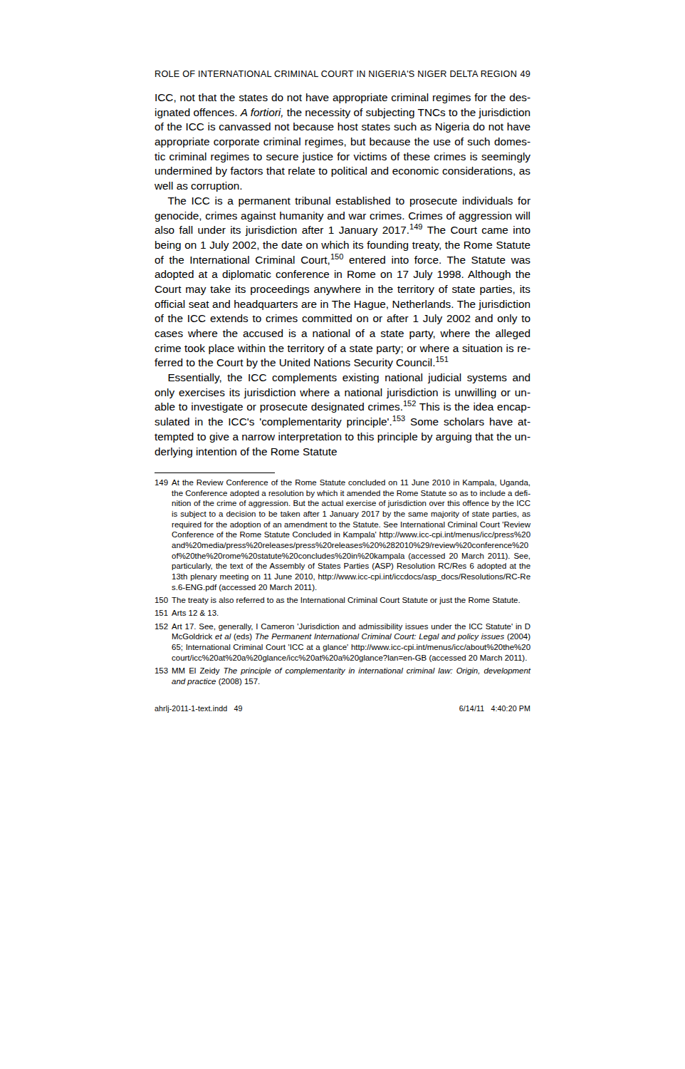ROLE OF INTERNATIONAL CRIMINAL COURT IN NIGERIA'S NIGER DELTA REGION49
ICC, not that the states do not have appropriate criminal regimes for the designated offences. A fortiori, the necessity of subjecting TNCs to the jurisdiction of the ICC is canvassed not because host states such as Nigeria do not have appropriate corporate criminal regimes, but because the use of such domestic criminal regimes to secure justice for victims of these crimes is seemingly undermined by factors that relate to political and economic considerations, as well as corruption.
The ICC is a permanent tribunal established to prosecute individuals for genocide, crimes against humanity and war crimes. Crimes of aggression will also fall under its jurisdiction after 1 January 2017.149 The Court came into being on 1 July 2002, the date on which its founding treaty, the Rome Statute of the International Criminal Court,150 entered into force. The Statute was adopted at a diplomatic conference in Rome on 17 July 1998. Although the Court may take its proceedings anywhere in the territory of state parties, its official seat and headquarters are in The Hague, Netherlands. The jurisdiction of the ICC extends to crimes committed on or after 1 July 2002 and only to cases where the accused is a national of a state party, where the alleged crime took place within the territory of a state party; or where a situation is referred to the Court by the United Nations Security Council.151
Essentially, the ICC complements existing national judicial systems and only exercises its jurisdiction where a national jurisdiction is unwilling or unable to investigate or prosecute designated crimes.152 This is the idea encapsulated in the ICC's 'complementarity principle'.153 Some scholars have attempted to give a narrow interpretation to this principle by arguing that the underlying intention of the Rome Statute
149
At the Review Conference of the Rome Statute concluded on 11 June 2010 in Kampala, Uganda, the Conference adopted a resolution by which it amended the Rome Statute so as to include a definition of the crime of aggression. But the actual exercise of jurisdiction over this offence by the ICC is subject to a decision to be taken after 1 January 2017 by the same majority of state parties, as required for the adoption of an amendment to the Statute. See International Criminal Court 'Review Conference of the Rome Statute Concluded in Kampala' http://www.icc-cpi.int/menus/icc/press%20and%20media/press%20releases/press%20releases%20%282010%29/review%20conference%20of%20the%20rome%20statute%20concludes%20in%20kampala (accessed 20 March 2011). See, particularly, the text of the Assembly of States Parties (ASP) Resolution RC/Res 6 adopted at the 13th plenary meeting on 11 June 2010, http://www.icc-cpi.int/iccdocs/asp_docs/Resolutions/RC-Res.6-ENG.pdf (accessed 20 March 2011).
150
The treaty is also referred to as the International Criminal Court Statute or just the Rome Statute.
151
Arts 12 & 13.
152
Art 17. See, generally, I Cameron 'Jurisdiction and admissibility issues under the ICC Statute' in D McGoldrick et al (eds) The Permanent International Criminal Court: Legal and policy issues (2004) 65; International Criminal Court 'ICC at a glance' http://www.icc-cpi.int/menus/icc/about%20the%20court/icc%20at%20a%20glance/icc%20at%20a%20glance?lan=en-GB (accessed 20 March 2011).
153
MM El Zeidy The principle of complementarity in international criminal law: Origin, development and practice (2008) 157.
ahrlj-2011-1-text.indd 49 6/14/11 4:40:20 PM